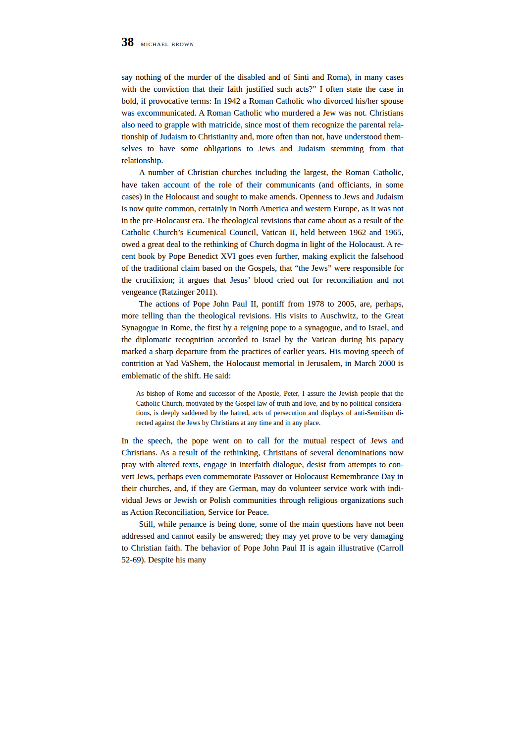38 Michael Brown
say nothing of the murder of the disabled and of Sinti and Roma), in many cases with the conviction that their faith justified such acts?” I often state the case in bold, if provocative terms: In 1942 a Roman Catholic who divorced his/her spouse was excommunicated. A Roman Catholic who murdered a Jew was not. Christians also need to grapple with matricide, since most of them recognize the parental relationship of Judaism to Christianity and, more often than not, have understood themselves to have some obligations to Jews and Judaism stemming from that relationship.
A number of Christian churches including the largest, the Roman Catholic, have taken account of the role of their communicants (and officiants, in some cases) in the Holocaust and sought to make amends. Openness to Jews and Judaism is now quite common, certainly in North America and western Europe, as it was not in the pre-Holocaust era. The theological revisions that came about as a result of the Catholic Church’s Ecumenical Council, Vatican II, held between 1962 and 1965, owed a great deal to the rethinking of Church dogma in light of the Holocaust. A recent book by Pope Benedict XVI goes even further, making explicit the falsehood of the traditional claim based on the Gospels, that “the Jews” were responsible for the crucifixion; it argues that Jesus’ blood cried out for reconciliation and not vengeance (Ratzinger 2011).
The actions of Pope John Paul II, pontiff from 1978 to 2005, are, perhaps, more telling than the theological revisions. His visits to Auschwitz, to the Great Synagogue in Rome, the first by a reigning pope to a synagogue, and to Israel, and the diplomatic recognition accorded to Israel by the Vatican during his papacy marked a sharp departure from the practices of earlier years. His moving speech of contrition at Yad VaShem, the Holocaust memorial in Jerusalem, in March 2000 is emblematic of the shift. He said:
As bishop of Rome and successor of the Apostle, Peter, I assure the Jewish people that the Catholic Church, motivated by the Gospel law of truth and love, and by no political considerations, is deeply saddened by the hatred, acts of persecution and displays of anti-Semitism directed against the Jews by Christians at any time and in any place.
In the speech, the pope went on to call for the mutual respect of Jews and Christians. As a result of the rethinking, Christians of several denominations now pray with altered texts, engage in interfaith dialogue, desist from attempts to convert Jews, perhaps even commemorate Passover or Holocaust Remembrance Day in their churches, and, if they are German, may do volunteer service work with individual Jews or Jewish or Polish communities through religious organizations such as Action Reconciliation, Service for Peace.
Still, while penance is being done, some of the main questions have not been addressed and cannot easily be answered; they may yet prove to be very damaging to Christian faith. The behavior of Pope John Paul II is again illustrative (Carroll 52-69). Despite his many